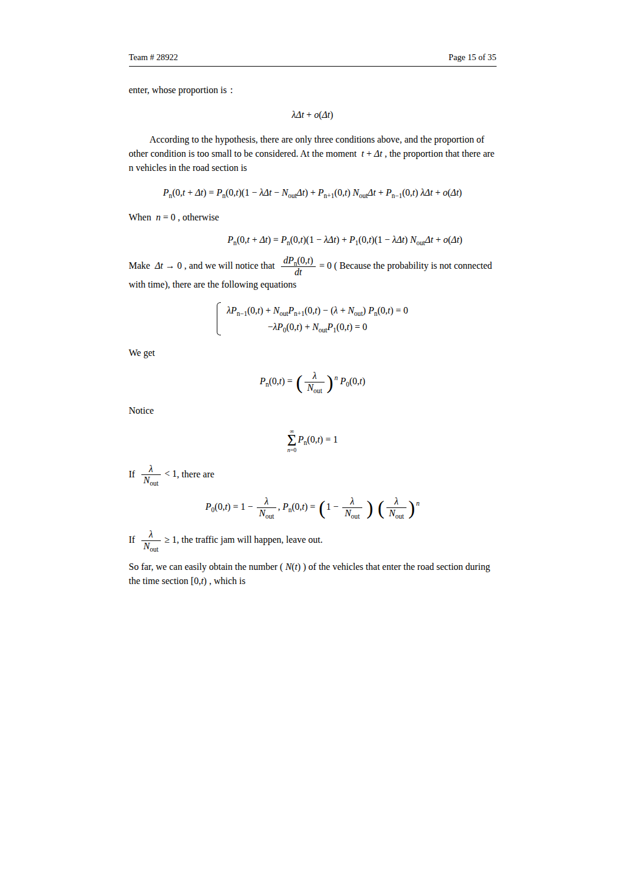Team # 28922
Page 15 of 35
enter, whose proportion is：
λΔt + o(Δt)
According to the hypothesis, there are only three conditions above, and the proportion of other condition is too small to be considered. At the moment t + Δt , the proportion that there are n vehicles in the road section is
Pn(0, t + Δt) = Pn(0, t)(1 − λΔt − NoutΔt) + Pn+1(0, t) NoutΔt + Pn−1(0, t) λΔt + o(Δt)
When n = 0 , otherwise
Pn(0, t + Δt) = Pn(0, t)(1 − λΔt) + P1(0, t)(1 − λΔt) NoutΔt + o(Δt)
Make Δt → 0 , and we will notice that dPn(0, t) dt = 0 ( Because the probability is not connected with time), there are the following equations
λPn−1(0, t) + NoutPn+1(0, t) − (λ + Nout) Pn(0, t) = 0 −λP0(0, t) + NoutP1(0, t) = 0
We get
Pn(0, t) = λ Nout n P0(0, t)
Notice
∞ Σ n=0 Pn(0, t) = 1
If λ Nout < 1, there are
P0(0, t) = 1 − λ Nout , Pn(0, t) = 1 − λ Nout λ Nout n
If λ Nout ≥ 1, the traffic jam will happen, leave out.
So far, we can easily obtain the number ( N(t) ) of the vehicles that enter the road section during the time section [0, t) , which is